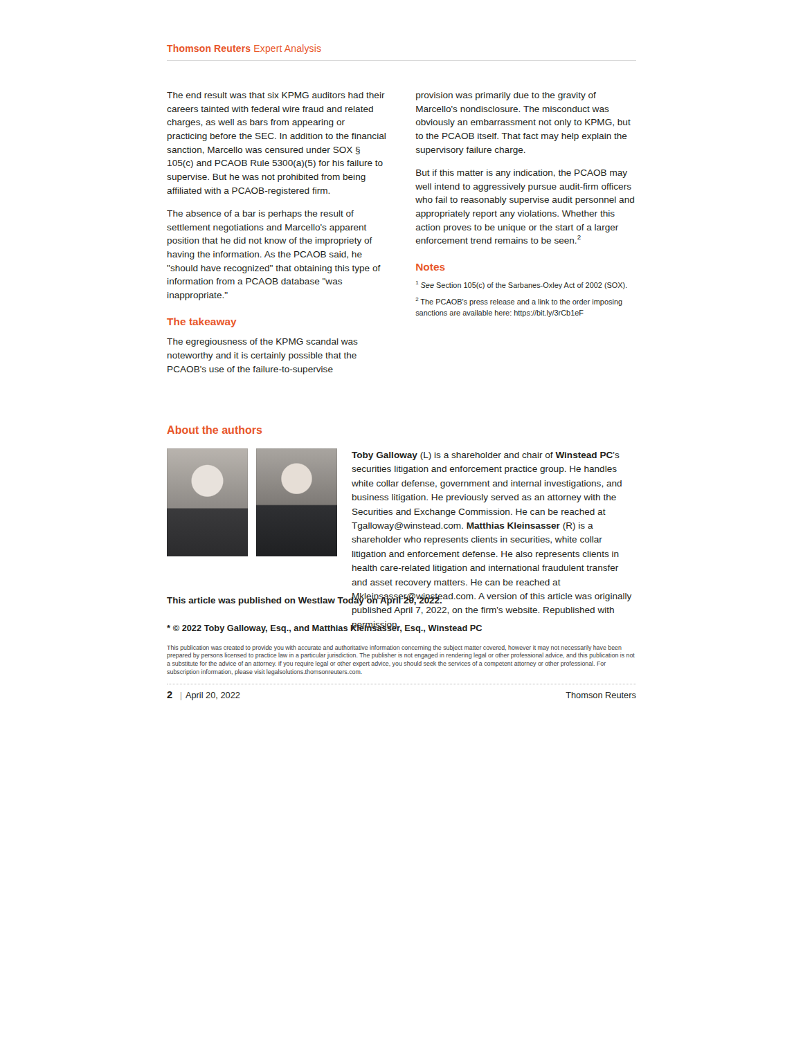Thomson Reuters Expert Analysis
The end result was that six KPMG auditors had their careers tainted with federal wire fraud and related charges, as well as bars from appearing or practicing before the SEC. In addition to the financial sanction, Marcello was censured under SOX § 105(c) and PCAOB Rule 5300(a)(5) for his failure to supervise. But he was not prohibited from being affiliated with a PCAOB-registered firm.
The absence of a bar is perhaps the result of settlement negotiations and Marcello's apparent position that he did not know of the impropriety of having the information. As the PCAOB said, he "should have recognized" that obtaining this type of information from a PCAOB database "was inappropriate."
The takeaway
The egregiousness of the KPMG scandal was noteworthy and it is certainly possible that the PCAOB's use of the failure-to-supervise
provision was primarily due to the gravity of Marcello's nondisclosure. The misconduct was obviously an embarrassment not only to KPMG, but to the PCAOB itself. That fact may help explain the supervisory failure charge.
But if this matter is any indication, the PCAOB may well intend to aggressively pursue audit-firm officers who fail to reasonably supervise audit personnel and appropriately report any violations. Whether this action proves to be unique or the start of a larger enforcement trend remains to be seen.2
Notes
1 See Section 105(c) of the Sarbanes-Oxley Act of 2002 (SOX).
2 The PCAOB's press release and a link to the order imposing sanctions are available here: https://bit.ly/3rCb1eF
About the authors
Toby Galloway (L) is a shareholder and chair of Winstead PC's securities litigation and enforcement practice group. He handles white collar defense, government and internal investigations, and business litigation. He previously served as an attorney with the Securities and Exchange Commission. He can be reached at Tgalloway@winstead.com. Matthias Kleinsasser (R) is a shareholder who represents clients in securities, white collar litigation and enforcement defense. He also represents clients in health care-related litigation and international fraudulent transfer and asset recovery matters. He can be reached at Mkleinsasser@winstead.com. A version of this article was originally published April 7, 2022, on the firm's website. Republished with permission.
This article was published on Westlaw Today on April 20, 2022.
* © 2022 Toby Galloway, Esq., and Matthias Kleinsasser, Esq., Winstead PC
This publication was created to provide you with accurate and authoritative information concerning the subject matter covered, however it may not necessarily have been prepared by persons licensed to practice law in a particular jurisdiction. The publisher is not engaged in rendering legal or other professional advice, and this publication is not a substitute for the advice of an attorney. If you require legal or other expert advice, you should seek the services of a competent attorney or other professional. For subscription information, please visit legalsolutions.thomsonreuters.com.
2|April 20, 2022
Thomson Reuters